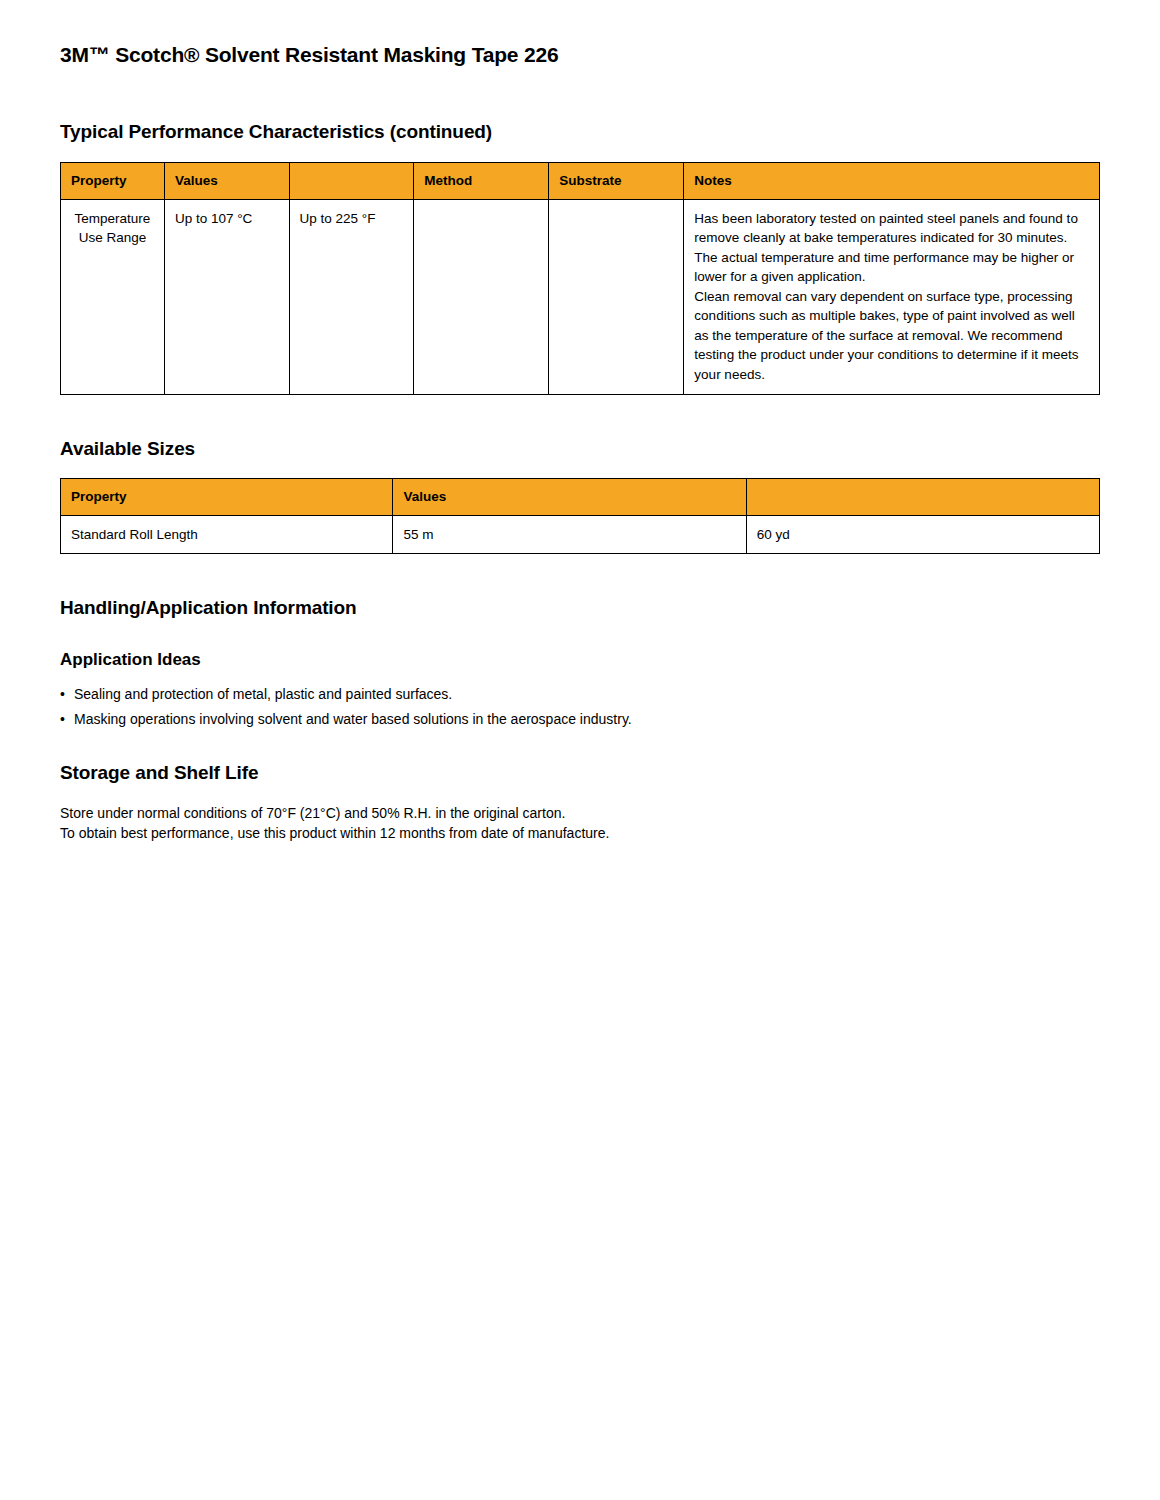3M™ Scotch® Solvent Resistant Masking Tape 226
Typical Performance Characteristics (continued)
| Property | Values | | Method | Substrate | Notes |
| --- | --- | --- | --- | --- | --- |
| Temperature Use Range | Up to 107 °C | Up to 225 °F | | | Has been laboratory tested on painted steel panels and found to remove cleanly at bake temperatures indicated for 30 minutes. The actual temperature and time performance may be higher or lower for a given application. Clean removal can vary dependent on surface type, processing conditions such as multiple bakes, type of paint involved as well as the temperature of the surface at removal. We recommend testing the product under your conditions to determine if it meets your needs. |
Available Sizes
| Property | Values | |
| --- | --- | --- |
| Standard Roll Length | 55 m | 60 yd |
Handling/Application Information
Application Ideas
Sealing and protection of metal, plastic and painted surfaces.
Masking operations involving solvent and water based solutions in the aerospace industry.
Storage and Shelf Life
Store under normal conditions of 70°F (21°C) and 50% R.H. in the original carton.
To obtain best performance, use this product within 12 months from date of manufacture.